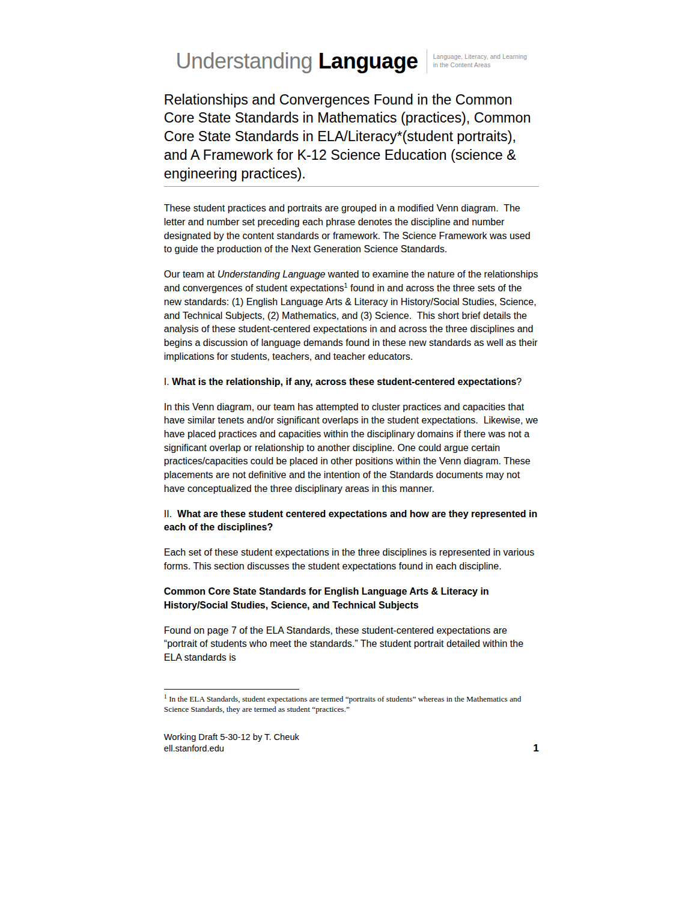Understanding Language Language, Literacy, and Learning
in the Content Areas
Relationships and Convergences Found in the Common Core State Standards in Mathematics (practices), Common Core State Standards in ELA/Literacy*(student portraits), and A Framework for K-12 Science Education (science & engineering practices).
These student practices and portraits are grouped in a modified Venn diagram. The letter and number set preceding each phrase denotes the discipline and number designated by the content standards or framework. The Science Framework was used to guide the production of the Next Generation Science Standards.
Our team at Understanding Language wanted to examine the nature of the relationships and convergences of student expectations1 found in and across the three sets of the new standards: (1) English Language Arts & Literacy in History/Social Studies, Science, and Technical Subjects, (2) Mathematics, and (3) Science. This short brief details the analysis of these student-centered expectations in and across the three disciplines and begins a discussion of language demands found in these new standards as well as their implications for students, teachers, and teacher educators.
I. What is the relationship, if any, across these student-centered expectations?
In this Venn diagram, our team has attempted to cluster practices and capacities that have similar tenets and/or significant overlaps in the student expectations. Likewise, we have placed practices and capacities within the disciplinary domains if there was not a significant overlap or relationship to another discipline. One could argue certain practices/capacities could be placed in other positions within the Venn diagram. These placements are not definitive and the intention of the Standards documents may not have conceptualized the three disciplinary areas in this manner.
II. What are these student centered expectations and how are they represented in each of the disciplines?
Each set of these student expectations in the three disciplines is represented in various forms. This section discusses the student expectations found in each discipline.
Common Core State Standards for English Language Arts & Literacy in History/Social Studies, Science, and Technical Subjects
Found on page 7 of the ELA Standards, these student-centered expectations are “portrait of students who meet the standards.” The student portrait detailed within the ELA standards is
1 In the ELA Standards, student expectations are termed “portraits of students” whereas in the Mathematics and Science Standards, they are termed as student “practices.”
Working Draft 5-30-12 by T. Cheuk
ell.stanford.edu
1